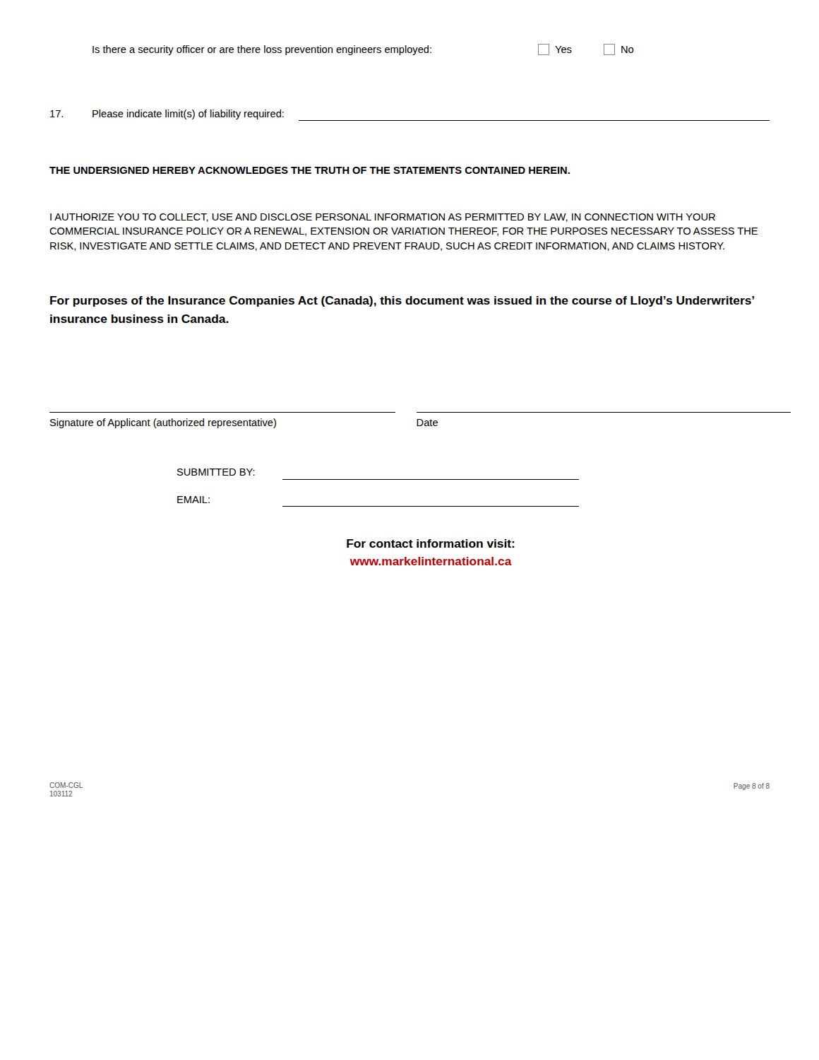Is there a security officer or are there loss prevention engineers employed: Yes No
17. Please indicate limit(s) of liability required:
THE UNDERSIGNED HEREBY ACKNOWLEDGES THE TRUTH OF THE STATEMENTS CONTAINED HEREIN.
I AUTHORIZE YOU TO COLLECT, USE AND DISCLOSE PERSONAL INFORMATION AS PERMITTED BY LAW, IN CONNECTION WITH YOUR COMMERCIAL INSURANCE POLICY OR A RENEWAL, EXTENSION OR VARIATION THEREOF, FOR THE PURPOSES NECESSARY TO ASSESS THE RISK, INVESTIGATE AND SETTLE CLAIMS, AND DETECT AND PREVENT FRAUD, SUCH AS CREDIT INFORMATION, AND CLAIMS HISTORY.
For purposes of the Insurance Companies Act (Canada), this document was issued in the course of Lloyd’s Underwriters’ insurance business in Canada.
Signature of Applicant (authorized representative)
Date
SUBMITTED BY:
EMAIL:
For contact information visit:
www.markelinternational.ca
COM-CGL
103112
Page 8 of 8